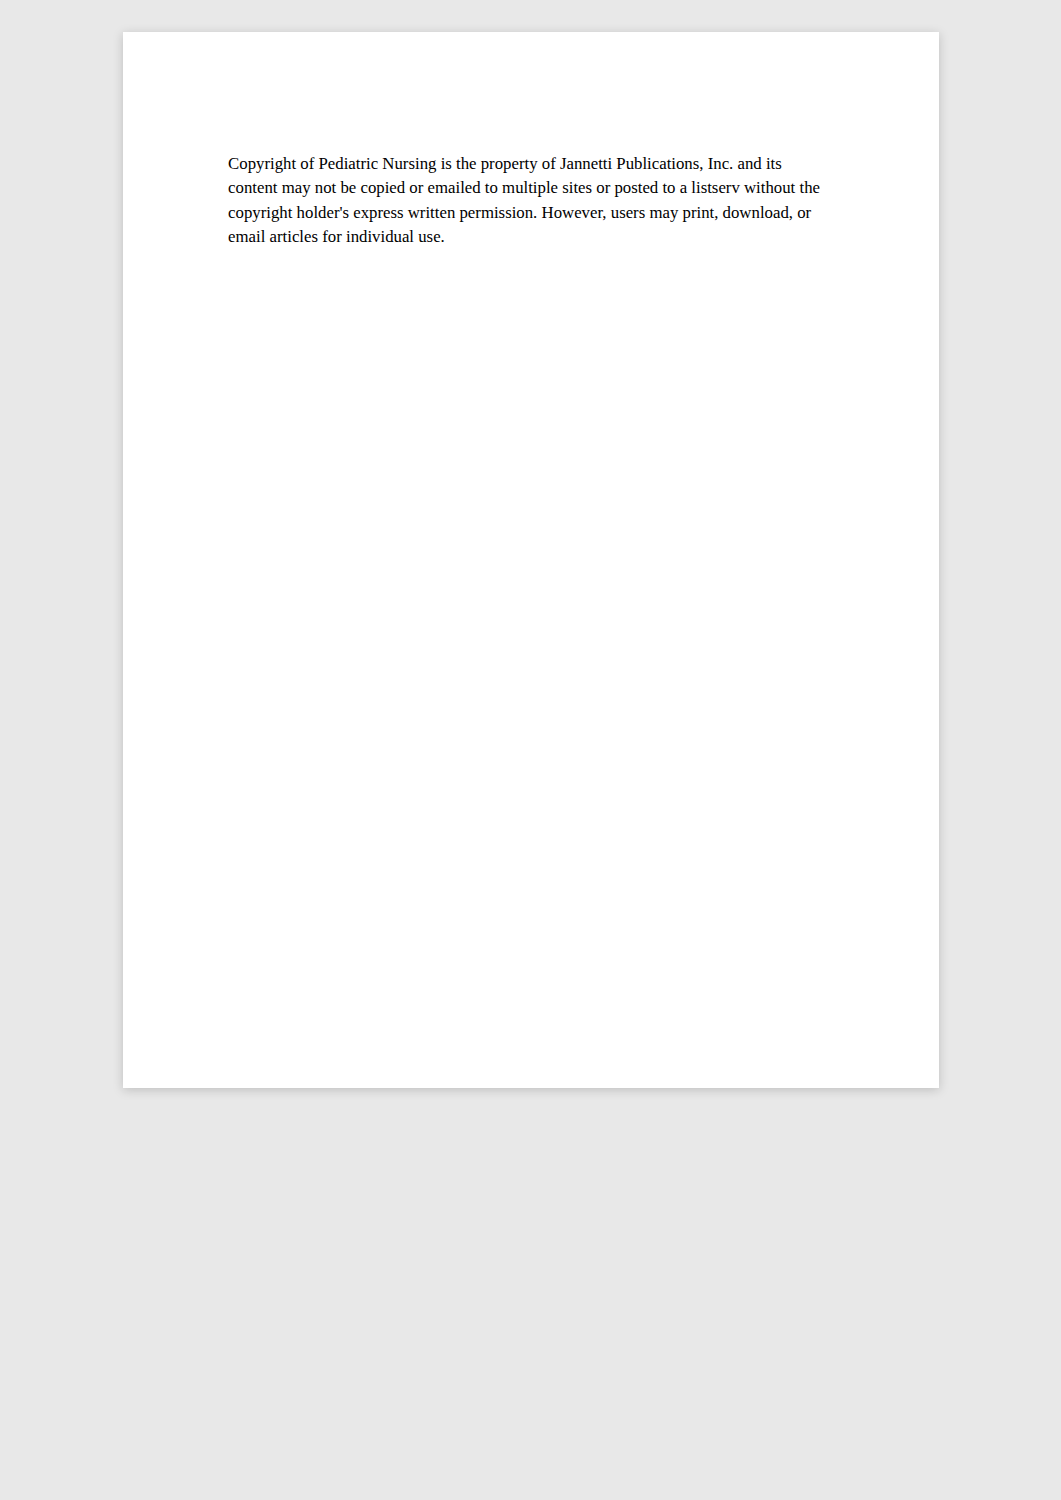Copyright of Pediatric Nursing is the property of Jannetti Publications, Inc. and its content may not be copied or emailed to multiple sites or posted to a listserv without the copyright holder's express written permission. However, users may print, download, or email articles for individual use.